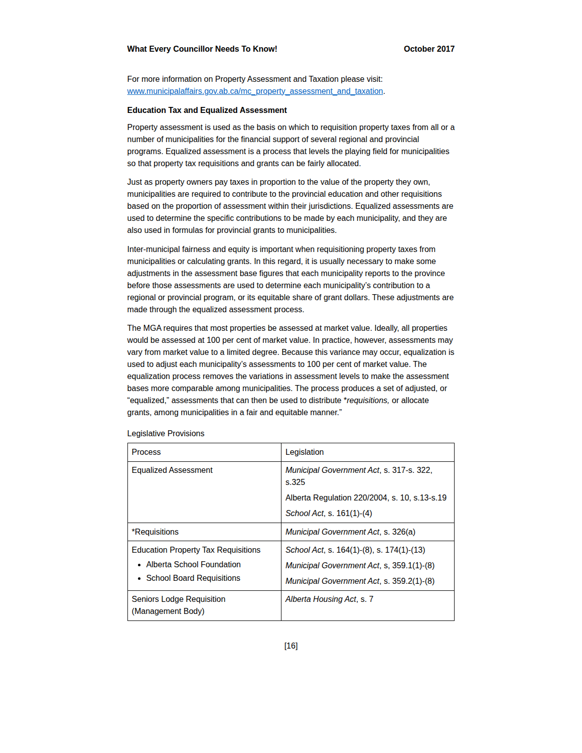What Every Councillor Needs To Know! October 2017
For more information on Property Assessment and Taxation please visit:
www.municipalaffairs.gov.ab.ca/mc_property_assessment_and_taxation.
Education Tax and Equalized Assessment
Property assessment is used as the basis on which to requisition property taxes from all or a number of municipalities for the financial support of several regional and provincial programs. Equalized assessment is a process that levels the playing field for municipalities so that property tax requisitions and grants can be fairly allocated.
Just as property owners pay taxes in proportion to the value of the property they own, municipalities are required to contribute to the provincial education and other requisitions based on the proportion of assessment within their jurisdictions. Equalized assessments are used to determine the specific contributions to be made by each municipality, and they are also used in formulas for provincial grants to municipalities.
Inter-municipal fairness and equity is important when requisitioning property taxes from municipalities or calculating grants. In this regard, it is usually necessary to make some adjustments in the assessment base figures that each municipality reports to the province before those assessments are used to determine each municipality’s contribution to a regional or provincial program, or its equitable share of grant dollars. These adjustments are made through the equalized assessment process.
The MGA requires that most properties be assessed at market value. Ideally, all properties would be assessed at 100 per cent of market value. In practice, however, assessments may vary from market value to a limited degree. Because this variance may occur, equalization is used to adjust each municipality’s assessments to 100 per cent of market value. The equalization process removes the variations in assessment levels to make the assessment bases more comparable among municipalities. The process produces a set of adjusted, or “equalized,” assessments that can then be used to distribute *requisitions, or allocate grants, among municipalities in a fair and equitable manner.”
Legislative Provisions
| Process | Legislation |
| Equalized Assessment | Municipal Government Act , s. 317-s. 322, s.325 Alberta Regulation 220/2004, s. 10, s.13-s.19 School Act , s. 161(1)-(4) |
| *Requisitions | Municipal Government Act , s. 326(a) |
| Education Property Tax Requisitions Alberta School Foundation School Board Requisitions | School Act , s. 164(1)-(8), s. 174(1)-(13) Municipal Government Act , s, 359.1(1)-(8) Municipal Government Act , s. 359.2(1)-(8) |
| Seniors Lodge Requisition (Management Body) | Alberta Housing Act , s. 7 |
[16]